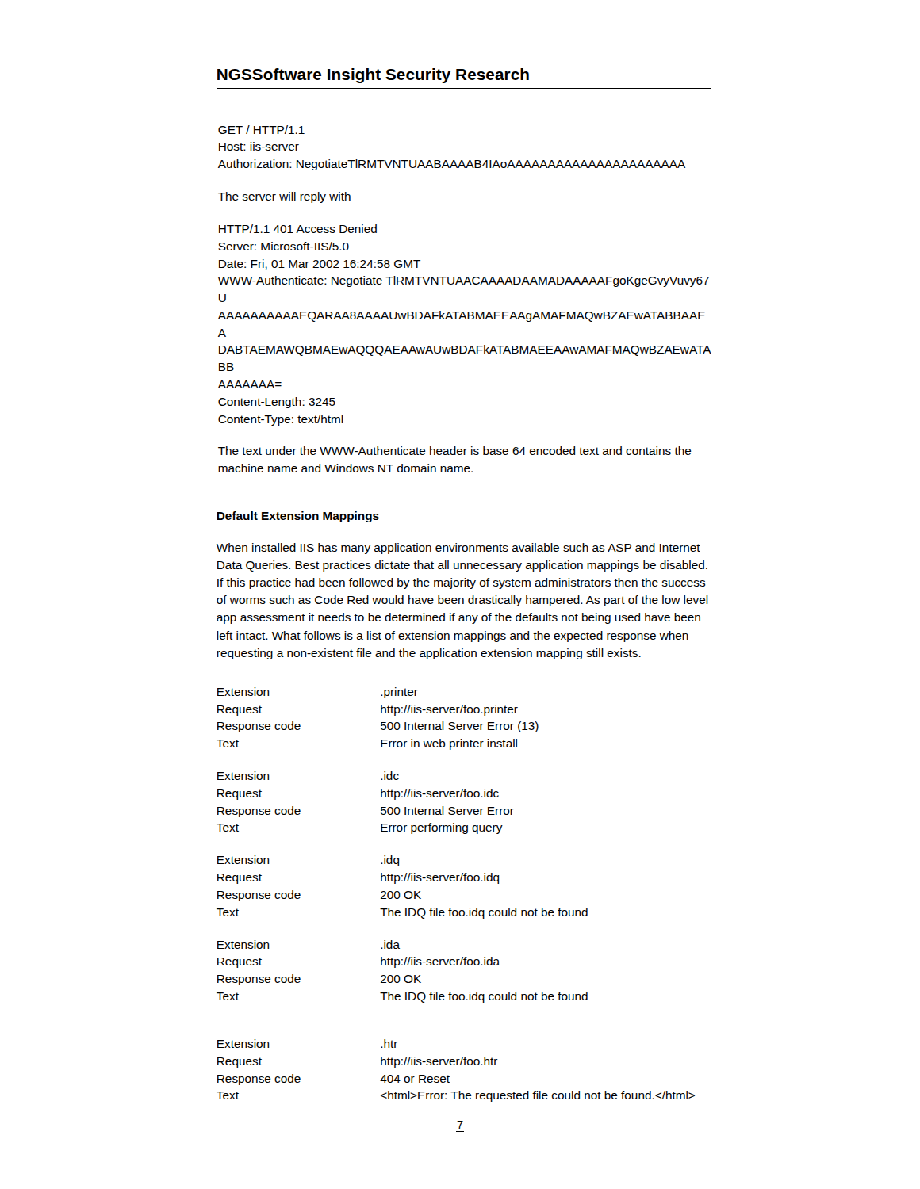NGSSoftware Insight Security Research
GET / HTTP/1.1
Host: iis-server
Authorization: NegotiateTlRMTVNTUAABAAAAB4IAoAAAAAAAAAAAAAAAAAAAAAA
The server will reply with
HTTP/1.1 401 Access Denied
Server: Microsoft-IIS/5.0
Date: Fri, 01 Mar 2002 16:24:58 GMT
WWW-Authenticate: Negotiate TlRMTVNTUAACAAAADAAMADAAAAAFgoKgeGvyVuvy67U
AAAAAAAAAAEQARAA8AAAAUwBDAFkATABMAEEAAgAMAFMAQwBZAEwATABBAAEA
DABTAEMAWQBMAEwAQQQAEAAwAUwBDAFkATABMAEEAAwAMAFMAQwBZAEwATABB
AAAAAAA=
Content-Length: 3245
Content-Type: text/html
The text under the WWW-Authenticate header is base 64 encoded text and contains the machine name and Windows NT domain name.
Default Extension Mappings
When installed IIS has many application environments available such as ASP and Internet Data Queries. Best practices dictate that all unnecessary application mappings be disabled. If this practice had been followed by the majority of system administrators then the success of worms such as Code Red would have been drastically hampered. As part of the low level app assessment it needs to be determined if any of the defaults not being used have been left intact. What follows is a list of extension mappings and the expected response when requesting a non-existent file and the application extension mapping still exists.
| Extension | .printer |
| Request | http://iis-server/foo.printer |
| Response code | 500 Internal Server Error (13) |
| Text | Error in web printer install |
| Extension | .idc |
| Request | http://iis-server/foo.idc |
| Response code | 500 Internal Server Error |
| Text | Error performing query |
| Extension | .idq |
| Request | http://iis-server/foo.idq |
| Response code | 200 OK |
| Text | The IDQ file foo.idq could not be found |
| Extension | .ida |
| Request | http://iis-server/foo.ida |
| Response code | 200 OK |
| Text | The IDQ file foo.idq could not be found |
| Extension | .htr |
| Request | http://iis-server/foo.htr |
| Response code | 404 or Reset |
| Text | <html>Error: The requested file could not be found.</html> |
7